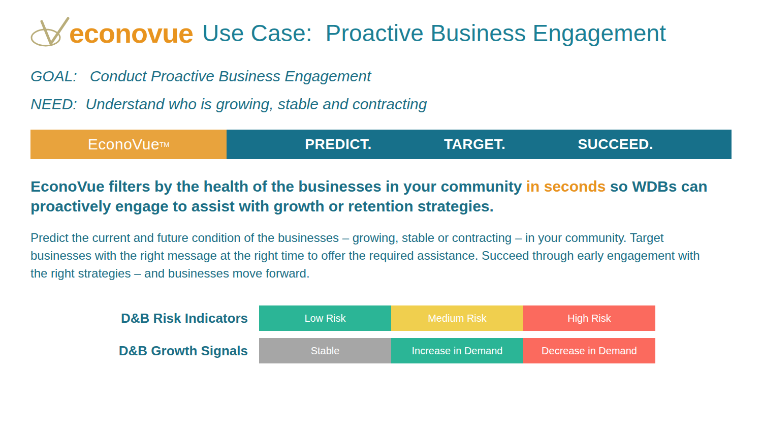econo vue
Use Case: Proactive Business Engagement
GOAL: Conduct Proactive Business Engagement
NEED: Understand who is growing, stable and contracting
EconoVueTM
PREDICT. TARGET. SUCCEED.
EconoVue filters by the health of the businesses in your community in seconds so WDBs can proactively engage to assist with growth or retention strategies.
Predict the current and future condition of the businesses – growing, stable or contracting – in your community. Target businesses with the right message at the right time to offer the required assistance. Succeed through early engagement with the right strategies – and businesses move forward.
D&B Risk Indicators
Low Risk
Medium Risk
High Risk
D&B Growth Signals
Stable
Increase in Demand
Decrease in Demand